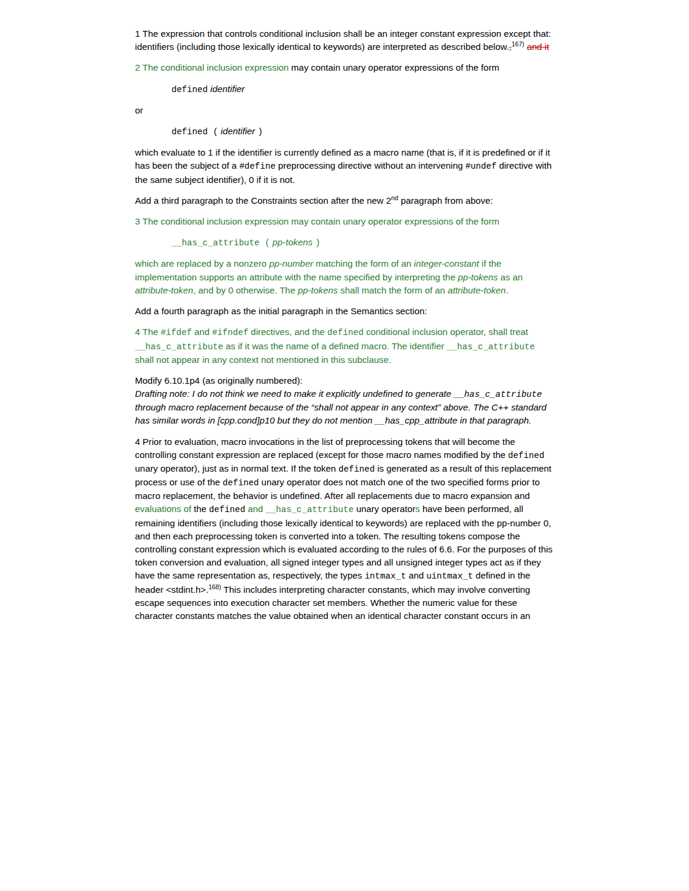1 The expression that controls conditional inclusion shall be an integer constant expression except that: identifiers (including those lexically identical to keywords) are interpreted as described below.,167) and it
2 The conditional inclusion expression may contain unary operator expressions of the form
defined identifier
or
defined ( identifier )
which evaluate to 1 if the identifier is currently defined as a macro name (that is, if it is predefined or if it has been the subject of a #define preprocessing directive without an intervening #undef directive with the same subject identifier), 0 if it is not.
Add a third paragraph to the Constraints section after the new 2nd paragraph from above:
3 The conditional inclusion expression may contain unary operator expressions of the form
__has_c_attribute ( pp-tokens )
which are replaced by a nonzero pp-number matching the form of an integer-constant if the implementation supports an attribute with the name specified by interpreting the pp-tokens as an attribute-token, and by 0 otherwise. The pp-tokens shall match the form of an attribute-token.
Add a fourth paragraph as the initial paragraph in the Semantics section:
4 The #ifdef and #ifndef directives, and the defined conditional inclusion operator, shall treat __has_c_attribute as if it was the name of a defined macro. The identifier __has_c_attribute shall not appear in any context not mentioned in this subclause.
Modify 6.10.1p4 (as originally numbered):
Drafting note: I do not think we need to make it explicitly undefined to generate __has_c_attribute through macro replacement because of the “shall not appear in any context” above. The C++ standard has similar words in [cpp.cond]p10 but they do not mention __has_cpp_attribute in that paragraph.
4 Prior to evaluation, macro invocations in the list of preprocessing tokens that will become the controlling constant expression are replaced (except for those macro names modified by the defined unary operator), just as in normal text. If the token defined is generated as a result of this replacement process or use of the defined unary operator does not match one of the two specified forms prior to macro replacement, the behavior is undefined. After all replacements due to macro expansion and evaluations of the defined and __has_c_attribute unary operators have been performed, all remaining identifiers (including those lexically identical to keywords) are replaced with the pp-number 0, and then each preprocessing token is converted into a token. The resulting tokens compose the controlling constant expression which is evaluated according to the rules of 6.6. For the purposes of this token conversion and evaluation, all signed integer types and all unsigned integer types act as if they have the same representation as, respectively, the types intmax_t and uintmax_t defined in the header <stdint.h>.168) This includes interpreting character constants, which may involve converting escape sequences into execution character set members. Whether the numeric value for these character constants matches the value obtained when an identical character constant occurs in an